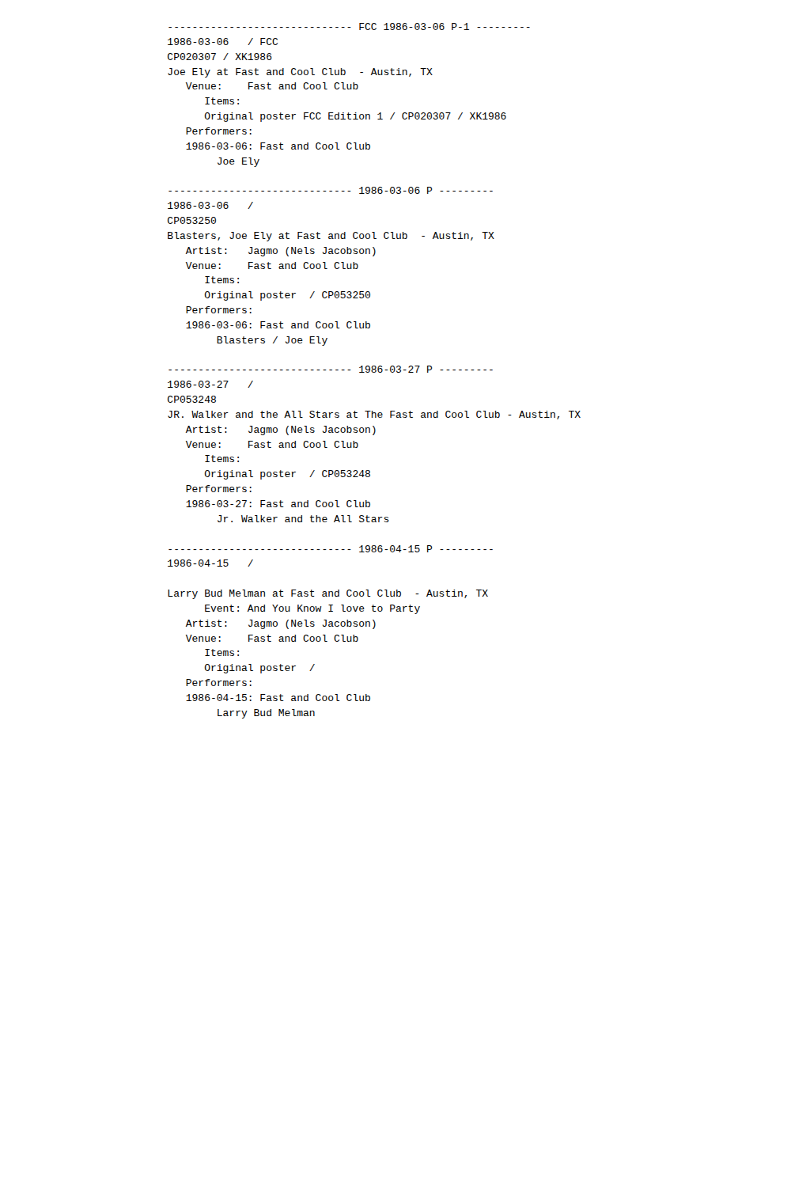------------------------------ FCC 1986-03-06 P-1 ---------
1986-03-06   / FCC 
CP020307 / XK1986
Joe Ely at Fast and Cool Club  - Austin, TX
   Venue:    Fast and Cool Club
      Items:
      Original poster FCC Edition 1 / CP020307 / XK1986
   Performers:
   1986-03-06: Fast and Cool Club
        Joe Ely

------------------------------ 1986-03-06 P ---------
1986-03-06   / 
CP053250
Blasters, Joe Ely at Fast and Cool Club  - Austin, TX
   Artist:   Jagmo (Nels Jacobson)
   Venue:    Fast and Cool Club
      Items:
      Original poster  / CP053250
   Performers:
   1986-03-06: Fast and Cool Club
        Blasters / Joe Ely

------------------------------ 1986-03-27 P ---------
1986-03-27   / 
CP053248
JR. Walker and the All Stars at The Fast and Cool Club - Austin, TX
   Artist:   Jagmo (Nels Jacobson)
   Venue:    Fast and Cool Club
      Items:
      Original poster  / CP053248
   Performers:
   1986-03-27: Fast and Cool Club
        Jr. Walker and the All Stars

------------------------------ 1986-04-15 P ---------
1986-04-15   / 

Larry Bud Melman at Fast and Cool Club  - Austin, TX
      Event: And You Know I love to Party
   Artist:   Jagmo (Nels Jacobson)
   Venue:    Fast and Cool Club
      Items:
      Original poster  / 
   Performers:
   1986-04-15: Fast and Cool Club
        Larry Bud Melman